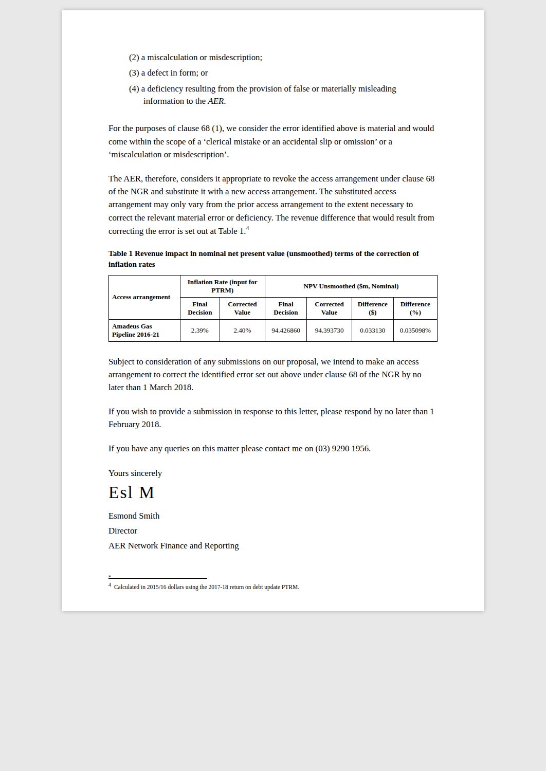(2) a miscalculation or misdescription;
(3) a defect in form; or
(4) a deficiency resulting from the provision of false or materially misleading information to the AER.
For the purposes of clause 68 (1), we consider the error identified above is material and would come within the scope of a ‘clerical mistake or an accidental slip or omission’ or a ‘miscalculation or misdescription’.
The AER, therefore, considers it appropriate to revoke the access arrangement under clause 68 of the NGR and substitute it with a new access arrangement. The substituted access arrangement may only vary from the prior access arrangement to the extent necessary to correct the relevant material error or deficiency. The revenue difference that would result from correcting the error is set out at Table 1.4
Table 1 Revenue impact in nominal net present value (unsmoothed) terms of the correction of inflation rates
| Access arrangement | Inflation Rate (input for PTRM) | NPV Unsmoothed ($m, Nominal) |
| --- | --- | --- |
| Final Decision | Corrected Value | Final Decision | Corrected Value | Difference ($) | Difference (%) |
| Amadeus Gas Pipeline 2016-21 | 2.39% | 2.40% | 94.426860 | 94.393730 | 0.033130 | 0.035098% |
Subject to consideration of any submissions on our proposal, we intend to make an access arrangement to correct the identified error set out above under clause 68 of the NGR by no later than 1 March 2018.
If you wish to provide a submission in response to this letter, please respond by no later than 1 February 2018.
If you have any queries on this matter please contact me on (03) 9290 1956.
Yours sincerely
Esl M
Esmond Smith
Director
AER Network Finance and Reporting
▪
4 Calculated in 2015/16 dollars using the 2017-18 return on debt update PTRM.